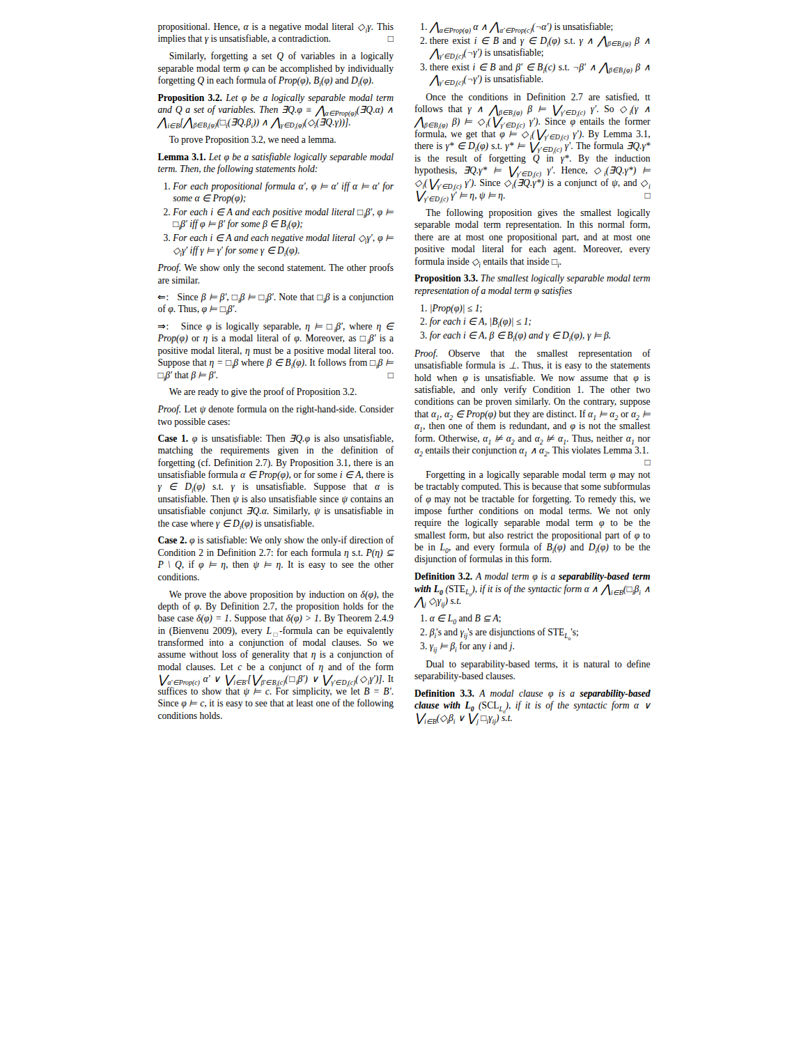propositional. Hence, α is a negative modal literal ◇iγ. This implies that γ is unsatisfiable, a contradiction. □
Similarly, forgetting a set Q of variables in a logically separable modal term φ can be accomplished by individually forgetting Q in each formula of Prop(φ), Bi(φ) and Di(φ).
Proposition 3.2. Let φ be a logically separable modal term and Q a set of variables. Then ∃Q.φ ≡ ⋀α∈Prop(φ)(∃Q.α) ∧ ⋀i∈B[⋀β∈Bi(φ)(□i(∃Q.βi)) ∧ ⋀γ∈Di(φ)(◇i(∃Q.γ))].
To prove Proposition 3.2, we need a lemma.
Lemma 3.1. Let φ be a satisfiable logically separable modal term. Then, the following statements hold:
For each propositional formula α′, φ ⊨ α′ iff α ⊨ α′ for some α ∈ Prop(φ);
For each i ∈ A and each positive modal literal □iβ′, φ ⊨ □iβ′ iff φ ⊨ β′ for some β ∈ Bi(φ);
For each i ∈ A and each negative modal literal ◇iγ′, φ ⊨ ◇iγ′ iff γ ⊨ γ′ for some γ ∈ Di(φ).
Proof. We show only the second statement. The other proofs are similar.
⇐: Since β ⊨ β′, □iβ ⊨ □iβ′. Note that □iβ is a conjunction of φ. Thus, φ ⊨ □iβ′.
⇒: Since φ is logically separable, η ⊨ □iβ′, where η ∈ Prop(φ) or η is a modal literal of φ. Moreover, as □iβ′ is a positive modal literal, η must be a positive modal literal too. Suppose that η = □iβ where β ∈ Bi(φ). It follows from □iβ ⊨ □iβ′ that β ⊨ β′. □
We are ready to give the proof of Proposition 3.2.
Proof. Let ψ denote formula on the right-hand-side. Consider two possible cases:
Case 1. φ is unsatisfiable: Then ∃Q.φ is also unsatisfiable, matching the requirements given in the definition of forgetting (cf. Definition 2.7). By Proposition 3.1, there is an unsatisfiable formula α ∈ Prop(φ), or for some i ∈ A, there is γ ∈ Di(φ) s.t. γ is unsatisfiable. Suppose that α is unsatisfiable. Then ψ is also unsatisfiable since ψ contains an unsatisfiable conjunct ∃Q.α. Similarly, ψ is unsatisfiable in the case where γ ∈ Di(φ) is unsatisfiable.
Case 2. φ is satisfiable: We only show the only-if direction of Condition 2 in Definition 2.7: for each formula η s.t. P(η) ⊆ P \ Q, if φ ⊨ η, then ψ ⊨ η. It is easy to see the other conditions.
We prove the above proposition by induction on δ(φ), the depth of φ. By Definition 2.7, the proposition holds for the base case δ(φ) = 1. Suppose that δ(φ) > 1. By Theorem 2.4.9 in (Bienvenu 2009), every L□-formula can be equivalently transformed into a conjunction of modal clauses. So we assume without loss of generality that η is a conjunction of modal clauses. Let c be a conjunct of η and of the form ⋁α′∈Prop(c) α′ ∨ ⋁i∈B′[⋁β′∈Bi(c)(□iβ′) ∨ ⋁γ′∈Di(c)(◇iγ′)]. It suffices to show that ψ ⊨ c. For simplicity, we let B = B′. Since φ ⊨ c, it is easy to see that at least one of the following conditions holds.
⋀α∈Prop(φ) α ∧ ⋀α′∈Prop(c)(¬α′) is unsatisfiable;
there exist i ∈ B and γ ∈ Di(φ) s.t. γ ∧ ⋀β∈Bi(φ) β ∧ ⋀γ′∈Di(c)(¬γ′) is unsatisfiable;
there exist i ∈ B and β′ ∈ Bi(c) s.t. ¬β′ ∧ ⋀β∈Bi(φ) β ∧ ⋀γ′∈Di(c)(¬γ′) is unsatisfiable.
Once the conditions in Definition 2.7 are satisfied, tt follows that γ ∧ ⋀β∈Bi(φ) β ⊨ ⋁γ′∈Di(c) γ′. So ◇i(γ ∧ ⋀β∈Bi(φ) β) ⊨ ◇i(⋁γ′∈Di(c) γ′). Since φ entails the former formula, we get that φ ⊨ ◇i(⋁γ′∈Di(c) γ′). By Lemma 3.1, there is γ* ∈ Di(φ) s.t. γ* ⊨ ⋁γ′∈Di(c) γ′. The formula ∃Q.γ* is the result of forgetting Q in γ*. By the induction hypothesis, ∃Q.γ* ⊨ ⋁γ′∈Di(c) γ′. Hence, ◇i(∃Q.γ*) ⊨ ◇i(⋁γ′∈Di(c) γ′). Since ◇i(∃Q.γ*) is a conjunct of ψ, and ◇i ⋁γ′∈Di(c) γ′ ⊨ η, ψ ⊨ η. □
The following proposition gives the smallest logically separable modal term representation. In this normal form, there are at most one propositional part, and at most one positive modal literal for each agent. Moreover, every formula inside ◇i entails that inside □i.
Proposition 3.3. The smallest logically separable modal term representation of a modal term φ satisfies
|Prop(φ)| ≤ 1;
for each i ∈ A, |Bi(φ)| ≤ 1;
for each i ∈ A, β ∈ Bi(φ) and γ ∈ Di(φ), γ ⊨ β.
Proof. Observe that the smallest representation of unsatisfiable formula is ⊥. Thus, it is easy to the statements hold when φ is unsatisfiable. We now assume that φ is satisfiable, and only verify Condition 1. The other two conditions can be proven similarly. On the contrary, suppose that α1, α2 ∈ Prop(φ) but they are distinct. If α1 ⊨ α2 or α2 ⊨ α1, then one of them is redundant, and φ is not the smallest form. Otherwise, α1 ⊭ α2 and α2 ⊭ α1. Thus, neither α1 nor α2 entails their conjunction α1 ∧ α2. This violates Lemma 3.1. □
Forgetting in a logically separable modal term φ may not be tractably computed. This is because that some subformulas of φ may not be tractable for forgetting. To remedy this, we impose further conditions on modal terms. We not only require the logically separable modal term φ to be the smallest form, but also restrict the propositional part of φ to be in L0, and every formula of Bi(φ) and Di(φ) to be the disjunction of formulas in this form.
Definition 3.2. A modal term φ is a separability-based term with L0 (STEL0), if it is of the syntactic form α ∧ ⋀i∈B(□iβi ∧ ⋀j ◇iγij) s.t.
α ∈ L0 and B ⊆ A;
βi's and γij's are disjunctions of STEL0's;
γij ⊨ βi for any i and j.
Dual to separability-based terms, it is natural to define separability-based clauses.
Definition 3.3. A modal clause φ is a separability-based clause with L0 (SCLL0), if it is of the syntactic form α ∨ ⋁i∈B(◇iβi ∨ ⋁j □iγij) s.t.